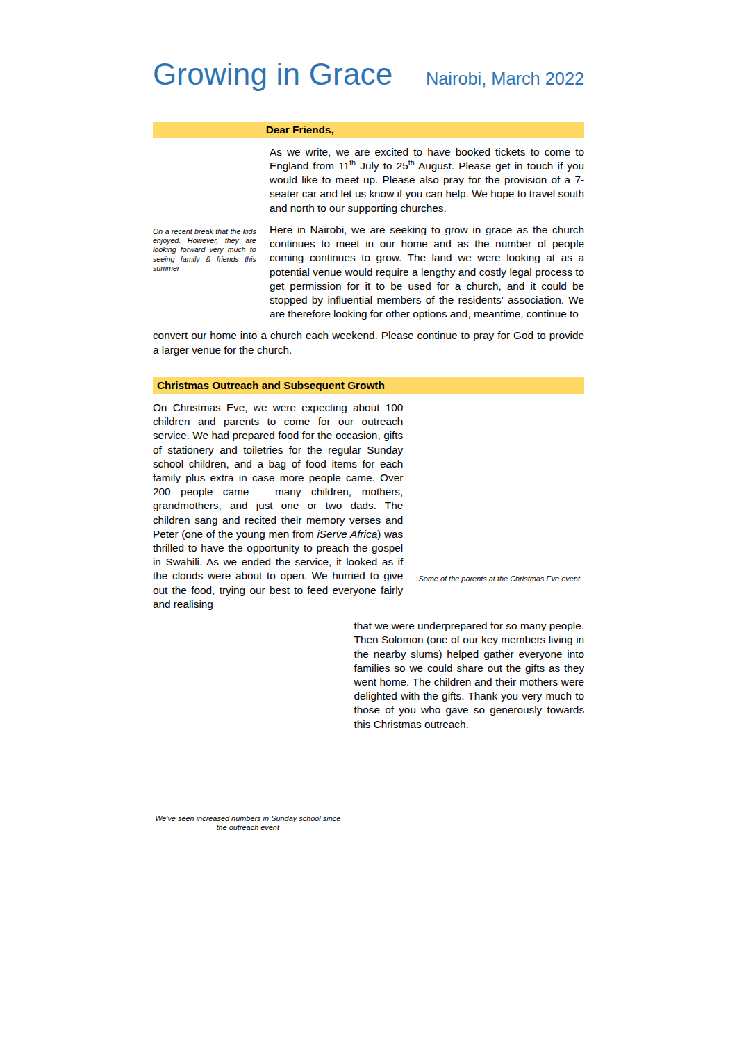Growing in Grace
Nairobi, March 2022
On a recent break that the kids enjoyed. However, they are looking forward very much to seeing family & friends this summer
Dear Friends,
As we write, we are excited to have booked tickets to come to England from 11th July to 25th August. Please get in touch if you would like to meet up. Please also pray for the provision of a 7- seater car and let us know if you can help. We hope to travel south and north to our supporting churches.
Here in Nairobi, we are seeking to grow in grace as the church continues to meet in our home and as the number of people coming continues to grow. The land we were looking at as a potential venue would require a lengthy and costly legal process to get permission for it to be used for a church, and it could be stopped by influential members of the residents' association. We are therefore looking for other options and, meantime, continue to
convert our home into a church each weekend. Please continue to pray for God to provide a larger venue for the church.
Christmas Outreach and Subsequent Growth
Some of the parents at the Christmas Eve event
On Christmas Eve, we were expecting about 100 children and parents to come for our outreach service. We had prepared food for the occasion, gifts of stationery and toiletries for the regular Sunday school children, and a bag of food items for each family plus extra in case more people came. Over 200 people came – many children, mothers, grandmothers, and just one or two dads. The children sang and recited their memory verses and Peter (one of the young men from iServe Africa) was thrilled to have the opportunity to preach the gospel in Swahili. As we ended the service, it looked as if the clouds were about to open. We hurried to give out the food, trying our best to feed everyone fairly and realising
We've seen increased numbers in Sunday school since the outreach event
that we were underprepared for so many people. Then Solomon (one of our key members living in the nearby slums) helped gather everyone into families so we could share out the gifts as they went home. The children and their mothers were delighted with the gifts. Thank you very much to those of you who gave so generously towards this Christmas outreach.